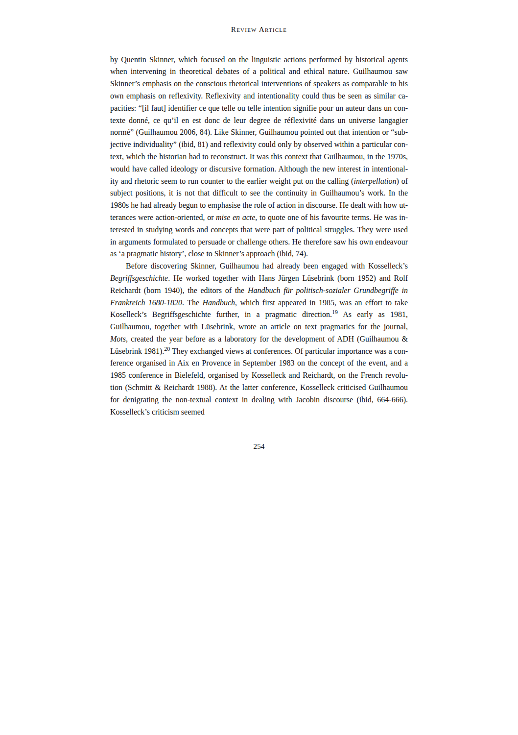Review Article
by Quentin Skinner, which focused on the linguistic actions performed by historical agents when intervening in theoretical debates of a political and ethical nature. Guilhaumou saw Skinner’s emphasis on the conscious rhetorical interventions of speakers as comparable to his own emphasis on reflexivity. Reflexivity and intentionality could thus be seen as similar capacities: “[il faut] identifier ce que telle ou telle intention signifie pour un auteur dans un contexte donné, ce qu’il en est donc de leur degree de réflexivité dans un universe langagier normé” (Guilhaumou 2006, 84). Like Skinner, Guilhaumou pointed out that intention or “subjective individuality” (ibid, 81) and reflexivity could only by observed within a particular context, which the historian had to reconstruct. It was this context that Guilhaumou, in the 1970s, would have called ideology or discursive formation. Although the new interest in intentionality and rhetoric seem to run counter to the earlier weight put on the calling (interpellation) of subject positions, it is not that difficult to see the continuity in Guilhaumou’s work. In the 1980s he had already begun to emphasise the role of action in discourse. He dealt with how utterances were action-oriented, or mise en acte, to quote one of his favourite terms. He was interested in studying words and concepts that were part of political struggles. They were used in arguments formulated to persuade or challenge others. He therefore saw his own endeavour as ‘a pragmatic history’, close to Skinner’s approach (ibid, 74).
Before discovering Skinner, Guilhaumou had already been engaged with Kosselleck’s Begriffsgeschichte. He worked together with Hans Jürgen Lüsebrink (born 1952) and Rolf Reichardt (born 1940), the editors of the Handbuch für politisch-sozialer Grundbegriffe in Frankreich 1680-1820. The Handbuch, which first appeared in 1985, was an effort to take Koselleck’s Begriffsgeschichte further, in a pragmatic direction.19 As early as 1981, Guilhaumou, together with Lüsebrink, wrote an article on text pragmatics for the journal, Mots, created the year before as a laboratory for the development of ADH (Guilhaumou & Lüsebrink 1981).20 They exchanged views at conferences. Of particular importance was a conference organised in Aix en Provence in September 1983 on the concept of the event, and a 1985 conference in Bielefeld, organised by Kosselleck and Reichardt, on the French revolution (Schmitt & Reichardt 1988). At the latter conference, Kosselleck criticised Guilhaumou for denigrating the non-textual context in dealing with Jacobin discourse (ibid, 664-666). Kosselleck’s criticism seemed
254